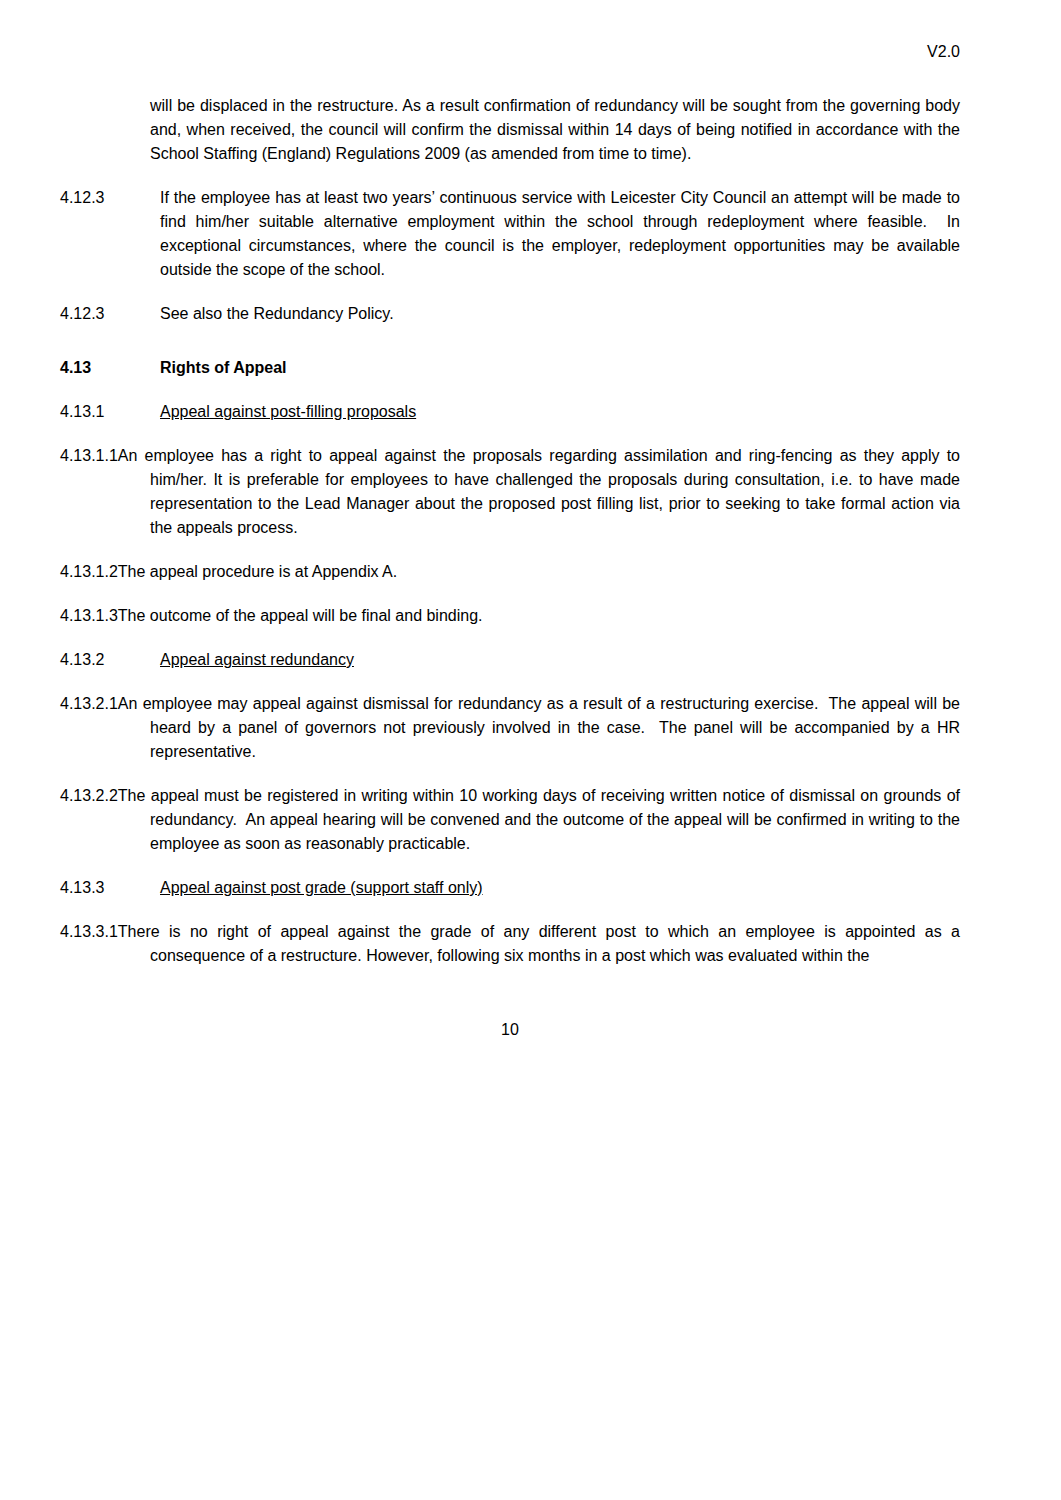V2.0
will be displaced in the restructure. As a result confirmation of redundancy will be sought from the governing body and, when received, the council will confirm the dismissal within 14 days of being notified in accordance with the School Staffing (England) Regulations 2009 (as amended from time to time).
4.12.3
If the employee has at least two years’ continuous service with Leicester City Council an attempt will be made to find him/her suitable alternative employment within the school through redeployment where feasible. In exceptional circumstances, where the council is the employer, redeployment opportunities may be available outside the scope of the school.
4.12.3
See also the Redundancy Policy.
4.13
Rights of Appeal
4.13.1
Appeal against post-filling proposals
4.13.1.1An employee has a right to appeal against the proposals regarding assimilation and ring-fencing as they apply to him/her. It is preferable for employees to have challenged the proposals during consultation, i.e. to have made representation to the Lead Manager about the proposed post filling list, prior to seeking to take formal action via the appeals process.
4.13.1.2The appeal procedure is at Appendix A.
4.13.1.3The outcome of the appeal will be final and binding.
4.13.2
Appeal against redundancy
4.13.2.1An employee may appeal against dismissal for redundancy as a result of a restructuring exercise. The appeal will be heard by a panel of governors not previously involved in the case. The panel will be accompanied by a HR representative.
4.13.2.2The appeal must be registered in writing within 10 working days of receiving written notice of dismissal on grounds of redundancy. An appeal hearing will be convened and the outcome of the appeal will be confirmed in writing to the employee as soon as reasonably practicable.
4.13.3
Appeal against post grade (support staff only)
4.13.3.1There is no right of appeal against the grade of any different post to which an employee is appointed as a consequence of a restructure. However, following six months in a post which was evaluated within the
10